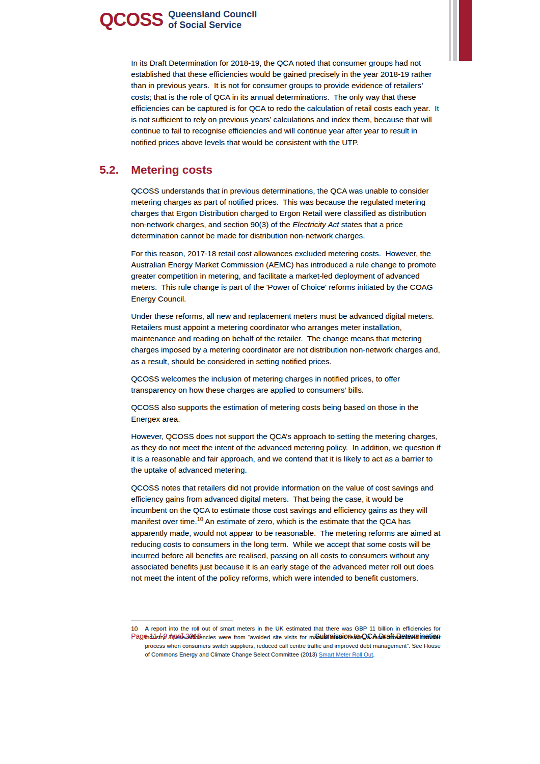QCOSS
Queensland Council of Social Service
In its Draft Determination for 2018-19, the QCA noted that consumer groups had not established that these efficiencies would be gained precisely in the year 2018-19 rather than in previous years. It is not for consumer groups to provide evidence of retailers’ costs; that is the role of QCA in its annual determinations. The only way that these efficiencies can be captured is for QCA to redo the calculation of retail costs each year. It is not sufficient to rely on previous years’ calculations and index them, because that will continue to fail to recognise efficiencies and will continue year after year to result in notified prices above levels that would be consistent with the UTP.
5.2. Metering costs
QCOSS understands that in previous determinations, the QCA was unable to consider metering charges as part of notified prices. This was because the regulated metering charges that Ergon Distribution charged to Ergon Retail were classified as distribution non-network charges, and section 90(3) of the Electricity Act states that a price determination cannot be made for distribution non-network charges.
For this reason, 2017-18 retail cost allowances excluded metering costs. However, the Australian Energy Market Commission (AEMC) has introduced a rule change to promote greater competition in metering, and facilitate a market-led deployment of advanced meters. This rule change is part of the 'Power of Choice' reforms initiated by the COAG Energy Council.
Under these reforms, all new and replacement meters must be advanced digital meters. Retailers must appoint a metering coordinator who arranges meter installation, maintenance and reading on behalf of the retailer. The change means that metering charges imposed by a metering coordinator are not distribution non-network charges and, as a result, should be considered in setting notified prices.
QCOSS welcomes the inclusion of metering charges in notified prices, to offer transparency on how these charges are applied to consumers’ bills.
QCOSS also supports the estimation of metering costs being based on those in the Energex area.
However, QCOSS does not support the QCA’s approach to setting the metering charges, as they do not meet the intent of the advanced metering policy. In addition, we question if it is a reasonable and fair approach, and we contend that it is likely to act as a barrier to the uptake of advanced metering.
QCOSS notes that retailers did not provide information on the value of cost savings and efficiency gains from advanced digital meters. That being the case, it would be incumbent on the QCA to estimate those cost savings and efficiency gains as they will manifest over time.10 An estimate of zero, which is the estimate that the QCA has apparently made, would not appear to be reasonable. The metering reforms are aimed at reducing costs to consumers in the long term. While we accept that some costs will be incurred before all benefits are realised, passing on all costs to consumers without any associated benefits just because it is an early stage of the advanced meter roll out does not meet the intent of the policy reforms, which were intended to benefit customers.
10
A report into the roll out of smart meters in the UK estimated that there was GBP 11 billion in efficiencies for industry. These efficiencies were from “avoided site visits for manual meter reads, a more streamlined transfer process when consumers switch suppliers, reduced call centre traffic and improved debt management”. See House of Commons Energy and Climate Change Select Committee (2013) Smart Meter Roll Out.
Page 11 / 9 April 2018
Submission to QCA Draft Determination